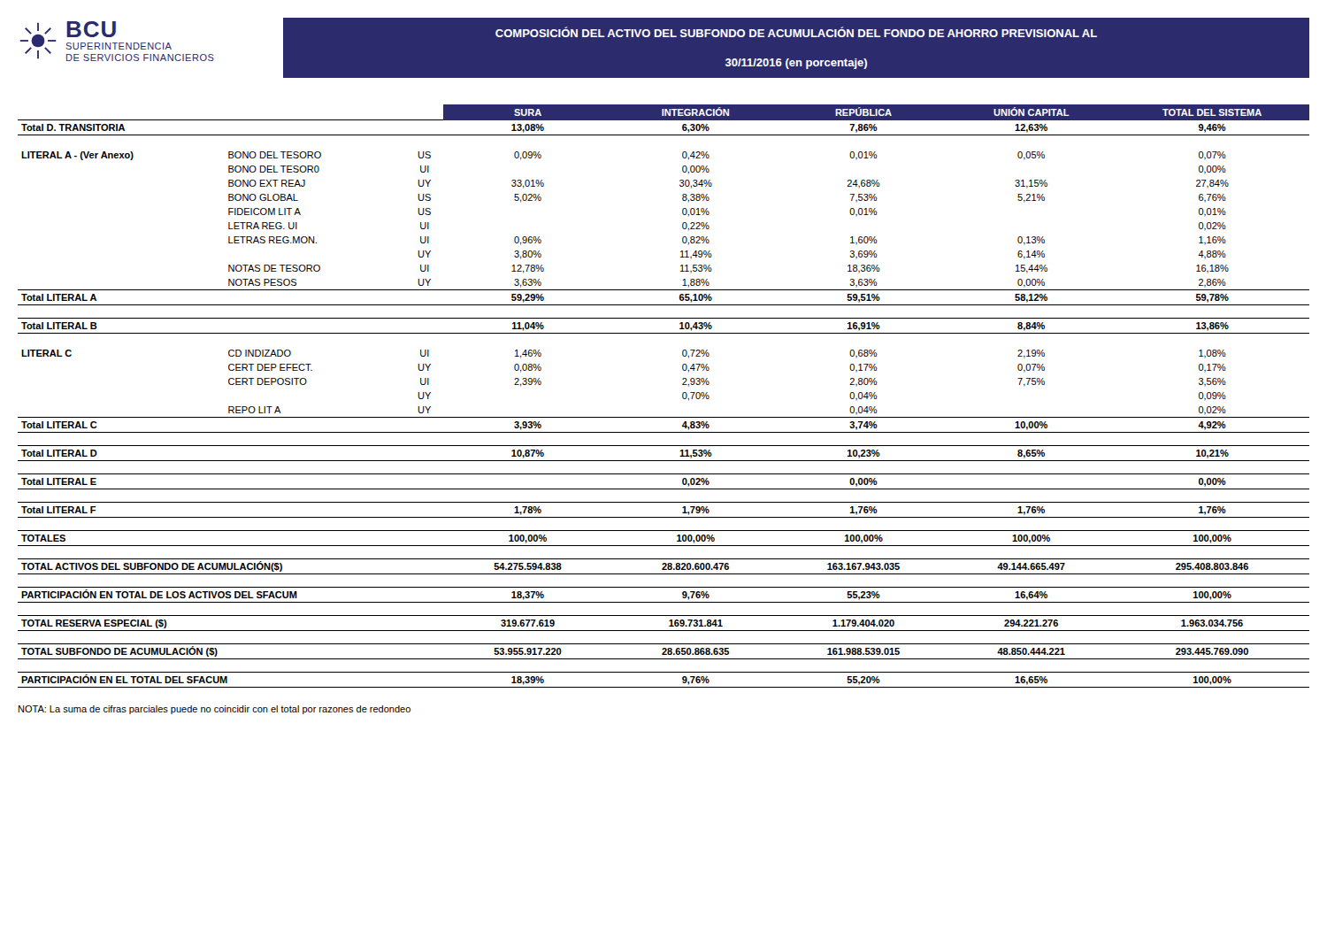BCU
SUPERINTENDENCIA
DE SERVICIOS FINANCIEROS
COMPOSICIÓN DEL ACTIVO DEL SUBFONDO DE ACUMULACIÓN DEL FONDO DE AHORRO PREVISIONAL AL
30/11/2016 (en porcentaje)
| | SURA | INTEGRACIÓN | REPÚBLICA | UNIÓN CAPITAL | TOTAL DEL SISTEMA |
| Total D. TRANSITORIA | 13,08% | 6,30% | 7,86% | 12,63% | 9,46% |
| LITERAL A - (Ver Anexo) | BONO DEL TESORO | US | 0,09% | 0,42% | 0,01% | 0,05% | 0,07% |
| | BONO DEL TESOR0 | UI | | 0,00% | | | 0,00% |
| | BONO EXT REAJ | UY | 33,01% | 30,34% | 24,68% | 31,15% | 27,84% |
| | BONO GLOBAL | US | 5,02% | 8,38% | 7,53% | 5,21% | 6,76% |
| | FIDEICOM LIT A | US | | 0,01% | 0,01% | | 0,01% |
| | LETRA REG. UI | UI | | 0,22% | | | 0,02% |
| | LETRAS REG.MON. | UI | 0,96% | 0,82% | 1,60% | 0,13% | 1,16% |
| | | UY | 3,80% | 11,49% | 3,69% | 6,14% | 4,88% |
| | NOTAS DE TESORO | UI | 12,78% | 11,53% | 18,36% | 15,44% | 16,18% |
| | NOTAS PESOS | UY | 3,63% | 1,88% | 3,63% | 0,00% | 2,86% |
| Total LITERAL A | 59,29% | 65,10% | 59,51% | 58,12% | 59,78% |
| Total LITERAL B | 11,04% | 10,43% | 16,91% | 8,84% | 13,86% |
| LITERAL C | CD INDIZADO | UI | 1,46% | 0,72% | 0,68% | 2,19% | 1,08% |
| | CERT DEP EFECT. | UY | 0,08% | 0,47% | 0,17% | 0,07% | 0,17% |
| | CERT DEPOSITO | UI | 2,39% | 2,93% | 2,80% | 7,75% | 3,56% |
| | | UY | | 0,70% | 0,04% | | 0,09% |
| | REPO LIT A | UY | | | 0,04% | | 0,02% |
| Total LITERAL C | 3,93% | 4,83% | 3,74% | 10,00% | 4,92% |
| Total LITERAL D | 10,87% | 11,53% | 10,23% | 8,65% | 10,21% |
| Total LITERAL E | | 0,02% | 0,00% | | 0,00% |
| Total LITERAL F | 1,78% | 1,79% | 1,76% | 1,76% | 1,76% |
| TOTALES | 100,00% | 100,00% | 100,00% | 100,00% | 100,00% |
| TOTAL ACTIVOS DEL SUBFONDO DE ACUMULACIÓN($) | 54.275.594.838 | 28.820.600.476 | 163.167.943.035 | 49.144.665.497 | 295.408.803.846 |
| PARTICIPACIÓN EN TOTAL DE LOS ACTIVOS DEL SFACUM | 18,37% | 9,76% | 55,23% | 16,64% | 100,00% |
| TOTAL RESERVA ESPECIAL ($) | 319.677.619 | 169.731.841 | 1.179.404.020 | 294.221.276 | 1.963.034.756 |
| TOTAL SUBFONDO DE ACUMULACIÓN ($) | 53.955.917.220 | 28.650.868.635 | 161.988.539.015 | 48.850.444.221 | 293.445.769.090 |
| PARTICIPACIÓN EN EL TOTAL DEL SFACUM | 18,39% | 9,76% | 55,20% | 16,65% | 100,00% |
NOTA: La suma de cifras parciales puede no coincidir con el total por razones de redondeo